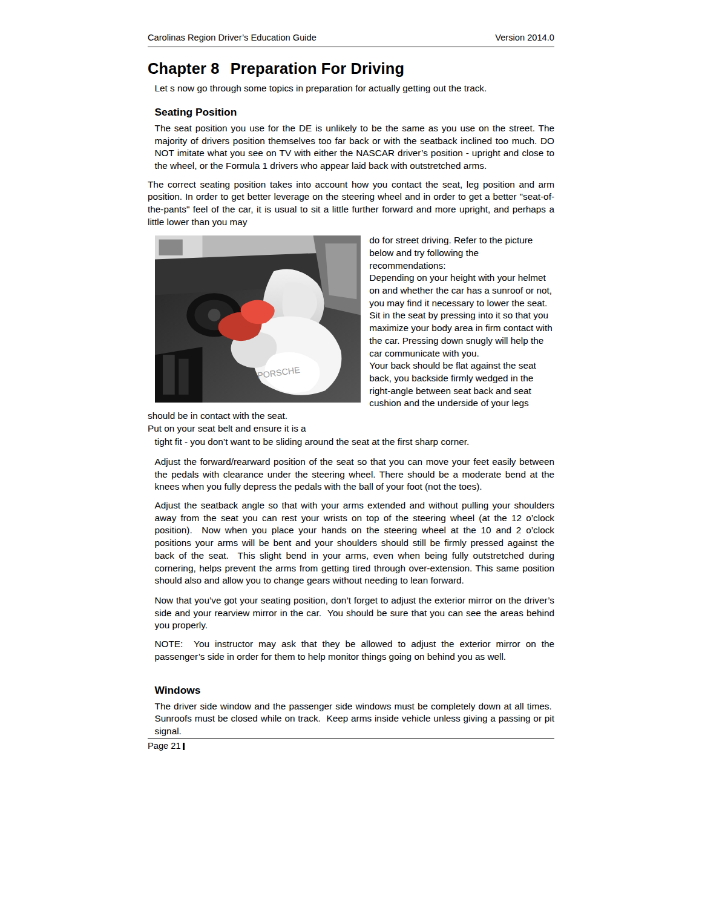Carolinas Region Driver’s Education Guide
Version 2014.0
Chapter 8 Preparation For Driving
Let s now go through some topics in preparation for actually getting out the track.
Seating Position
The seat position you use for the DE is unlikely to be the same as you use on the street. The majority of drivers position themselves too far back or with the seatback inclined too much. DO NOT imitate what you see on TV with either the NASCAR driver’s position - upright and close to the wheel, or the Formula 1 drivers who appear laid back with outstretched arms.
The correct seating position takes into account how you contact the seat, leg position and arm position. In order to get better leverage on the steering wheel and in order to get a better "seat-of-the-pants" feel of the car, it is usual to sit a little further forward and more upright, and perhaps a little lower than you may
do for street driving. Refer to the picture below and try following the recommendations:
Depending on your height with your helmet on and whether the car has a sunroof or not, you may find it necessary to lower the seat.
Sit in the seat by pressing into it so that you maximize your body area in firm contact with the car. Pressing down snugly will help the car communicate with you.
Your back should be flat against the seat back, you backside firmly wedged in the right-angle between seat back and seat cushion and the underside of your legs should be in contact with the seat.
Put on your seat belt and ensure it is a
tight fit - you don’t want to be sliding around the seat at the first sharp corner.
Adjust the forward/rearward position of the seat so that you can move your feet easily between the pedals with clearance under the steering wheel. There should be a moderate bend at the knees when you fully depress the pedals with the ball of your foot (not the toes).
Adjust the seatback angle so that with your arms extended and without pulling your shoulders away from the seat you can rest your wrists on top of the steering wheel (at the 12 o’clock position). Now when you place your hands on the steering wheel at the 10 and 2 o’clock positions your arms will be bent and your shoulders should still be firmly pressed against the back of the seat. This slight bend in your arms, even when being fully outstretched during cornering, helps prevent the arms from getting tired through over-extension. This same position should also and allow you to change gears without needing to lean forward.
Now that you’ve got your seating position, don’t forget to adjust the exterior mirror on the driver’s side and your rearview mirror in the car. You should be sure that you can see the areas behind you properly.
NOTE: You instructor may ask that they be allowed to adjust the exterior mirror on the passenger’s side in order for them to help monitor things going on behind you as well.
Windows
The driver side window and the passenger side windows must be completely down at all times. Sunroofs must be closed while on track. Keep arms inside vehicle unless giving a passing or pit signal.
Page 21